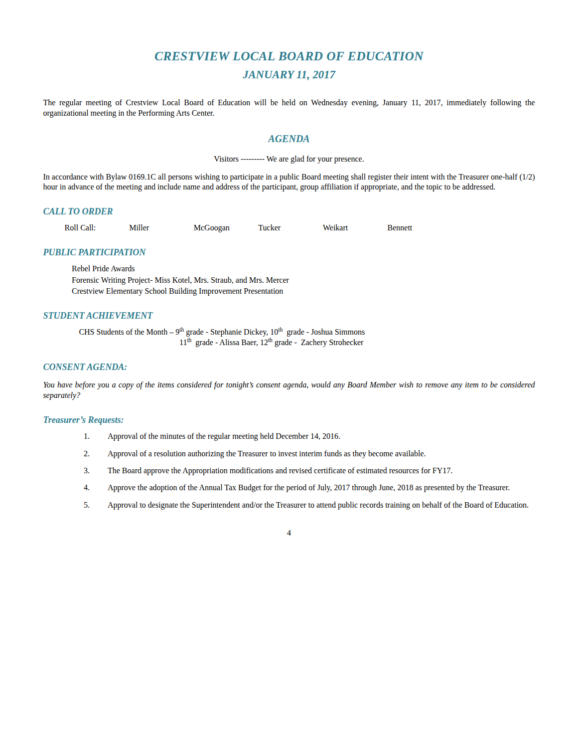CRESTVIEW LOCAL BOARD OF EDUCATION
JANUARY 11, 2017
The regular meeting of Crestview Local Board of Education will be held on Wednesday evening, January 11, 2017, immediately following the organizational meeting in the Performing Arts Center.
AGENDA
Visitors --------- We are glad for your presence.
In accordance with Bylaw 0169.1C all persons wishing to participate in a public Board meeting shall register their intent with the Treasurer one-half (1/2) hour in advance of the meeting and include name and address of the participant, group affiliation if appropriate, and the topic to be addressed.
CALL TO ORDER
Roll Call: Miller McGoogan Tucker Weikart Bennett
PUBLIC PARTICIPATION
Rebel Pride Awards
Forensic Writing Project- Miss Kotel, Mrs. Straub, and Mrs. Mercer
Crestview Elementary School Building Improvement Presentation
STUDENT ACHIEVEMENT
CHS Students of the Month – 9th grade - Stephanie Dickey, 10th grade - Joshua Simmons
11th grade - Alissa Baer, 12th grade - Zachery Strohecker
CONSENT AGENDA:
You have before you a copy of the items considered for tonight’s consent agenda, would any Board Member wish to remove any item to be considered separately?
Treasurer’s Requests:
Approval of the minutes of the regular meeting held December 14, 2016.
Approval of a resolution authorizing the Treasurer to invest interim funds as they become available.
The Board approve the Appropriation modifications and revised certificate of estimated resources for FY17.
Approve the adoption of the Annual Tax Budget for the period of July, 2017 through June, 2018 as presented by the Treasurer.
Approval to designate the Superintendent and/or the Treasurer to attend public records training on behalf of the Board of Education.
4